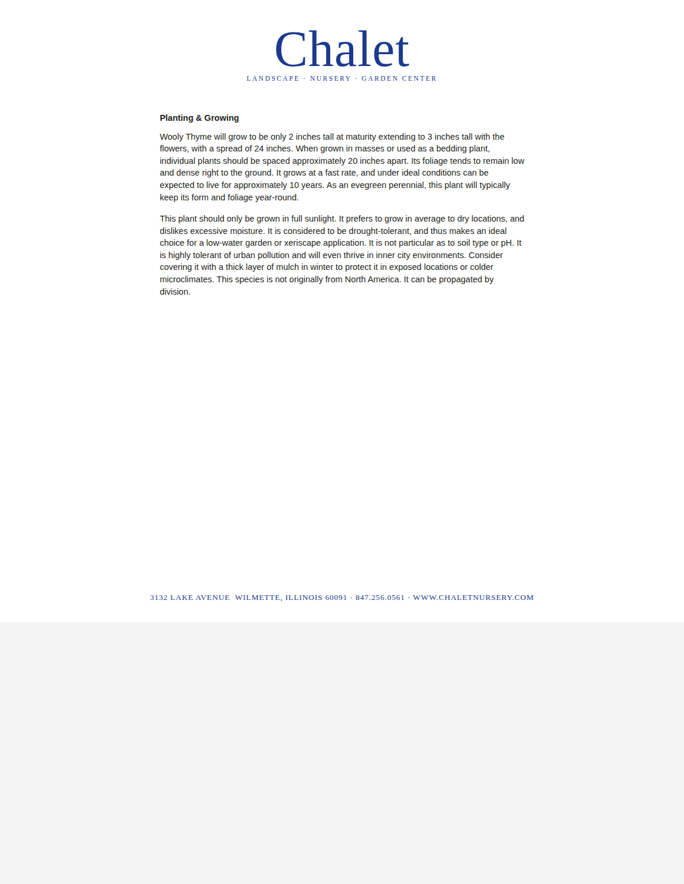Chalet
Landscape · Nursery · Garden Center
Planting & Growing
Wooly Thyme will grow to be only 2 inches tall at maturity extending to 3 inches tall with the flowers, with a spread of 24 inches. When grown in masses or used as a bedding plant, individual plants should be spaced approximately 20 inches apart. Its foliage tends to remain low and dense right to the ground. It grows at a fast rate, and under ideal conditions can be expected to live for approximately 10 years. As an evegreen perennial, this plant will typically keep its form and foliage year-round.
This plant should only be grown in full sunlight. It prefers to grow in average to dry locations, and dislikes excessive moisture. It is considered to be drought-tolerant, and thus makes an ideal choice for a low-water garden or xeriscape application. It is not particular as to soil type or pH. It is highly tolerant of urban pollution and will even thrive in inner city environments. Consider covering it with a thick layer of mulch in winter to protect it in exposed locations or colder microclimates. This species is not originally from North America. It can be propagated by division.
3132 LAKE AVENUE WILMETTE, ILLINOIS 60091 · 847.256.0561 · WWW.CHALETNURSERY.COM